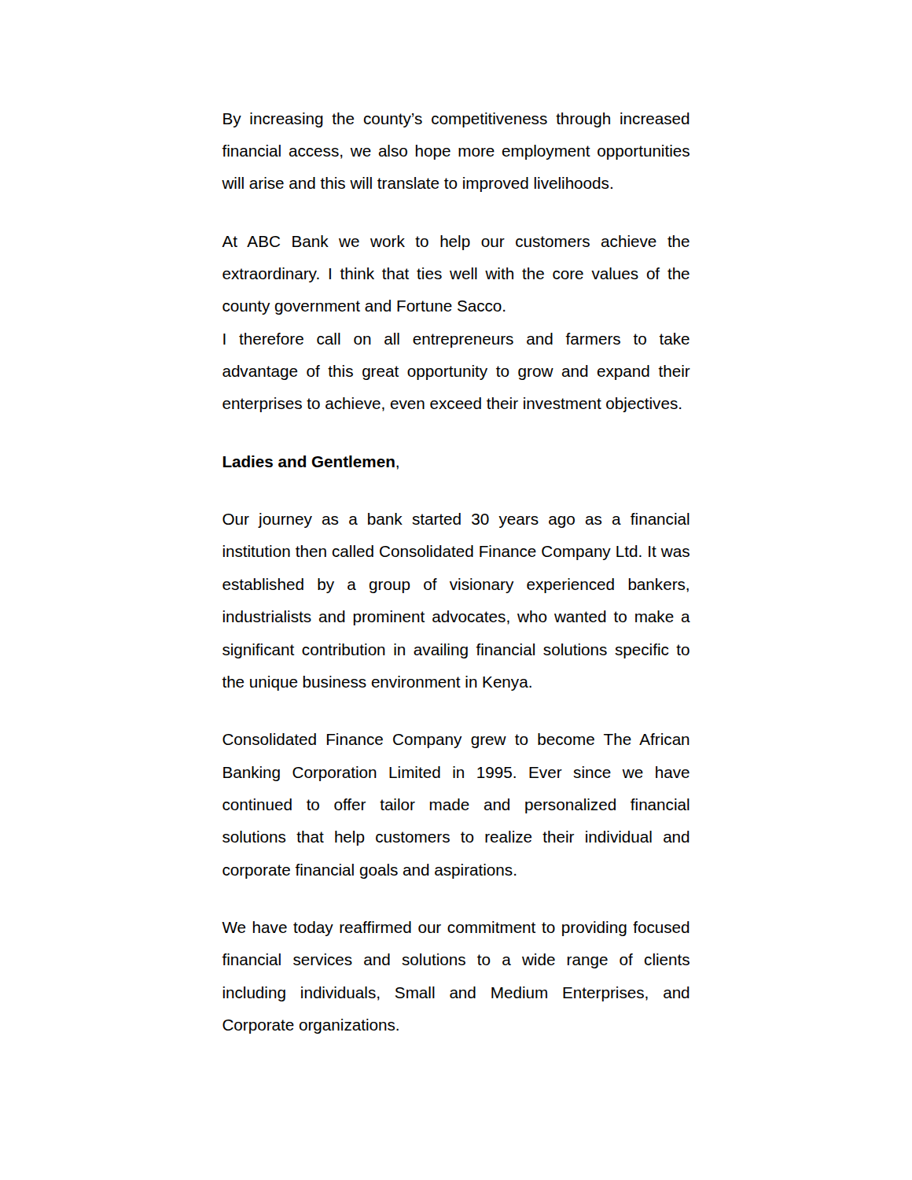By increasing the county’s competitiveness through increased financial access, we also hope more employment opportunities will arise and this will translate to improved livelihoods.
At ABC Bank we work to help our customers achieve the extraordinary. I think that ties well with the core values of the county government and Fortune Sacco.
I therefore call on all entrepreneurs and farmers to take advantage of this great opportunity to grow and expand their enterprises to achieve, even exceed their investment objectives.
Ladies and Gentlemen,
Our journey as a bank started 30 years ago as a financial institution then called Consolidated Finance Company Ltd. It was established by a group of visionary experienced bankers, industrialists and prominent advocates, who wanted to make a significant contribution in availing financial solutions specific to the unique business environment in Kenya.
Consolidated Finance Company grew to become The African Banking Corporation Limited in 1995. Ever since we have continued to offer tailor made and personalized financial solutions that help customers to realize their individual and corporate financial goals and aspirations.
We have today reaffirmed our commitment to providing focused financial services and solutions to a wide range of clients including individuals, Small and Medium Enterprises, and Corporate organizations.